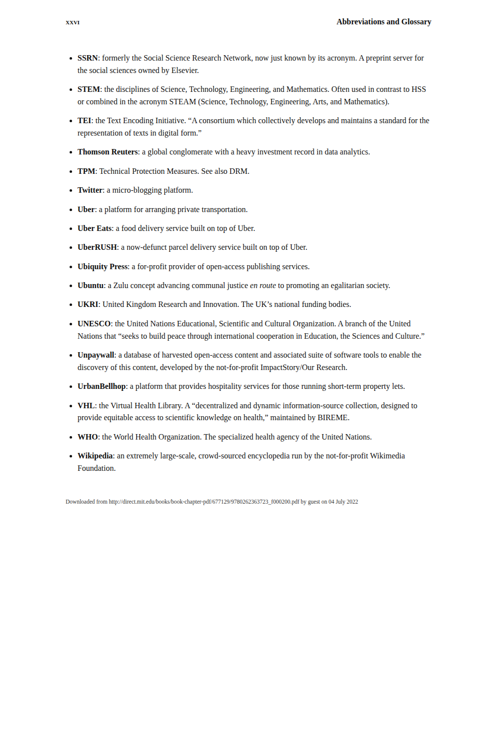xxvi Abbreviations and Glossary
SSRN: formerly the Social Science Research Network, now just known by its acronym. A preprint server for the social sciences owned by Elsevier.
STEM: the disciplines of Science, Technology, Engineering, and Mathematics. Often used in contrast to HSS or combined in the acronym STEAM (Science, Technology, Engineering, Arts, and Mathematics).
TEI: the Text Encoding Initiative. “A consortium which collectively develops and maintains a standard for the representation of texts in digital form.”
Thomson Reuters: a global conglomerate with a heavy investment record in data analytics.
TPM: Technical Protection Measures. See also DRM.
Twitter: a micro-blogging platform.
Uber: a platform for arranging private transportation.
Uber Eats: a food delivery service built on top of Uber.
UberRUSH: a now-defunct parcel delivery service built on top of Uber.
Ubiquity Press: a for-profit provider of open-access publishing services.
Ubuntu: a Zulu concept advancing communal justice en route to promoting an egalitarian society.
UKRI: United Kingdom Research and Innovation. The UK’s national funding bodies.
UNESCO: the United Nations Educational, Scientific and Cultural Organization. A branch of the United Nations that “seeks to build peace through international cooperation in Education, the Sciences and Culture.”
Unpaywall: a database of harvested open-access content and associated suite of software tools to enable the discovery of this content, developed by the not-for-profit ImpactStory/Our Research.
UrbanBellhop: a platform that provides hospitality services for those running short-term property lets.
VHL: the Virtual Health Library. A “decentralized and dynamic information-source collection, designed to provide equitable access to scientific knowledge on health,” maintained by BIREME.
WHO: the World Health Organization. The specialized health agency of the United Nations.
Wikipedia: an extremely large-scale, crowd-sourced encyclopedia run by the not-for-profit Wikimedia Foundation.
Downloaded from http://direct.mit.edu/books/book-chapter-pdf/677129/9780262363723_f000200.pdf by guest on 04 July 2022